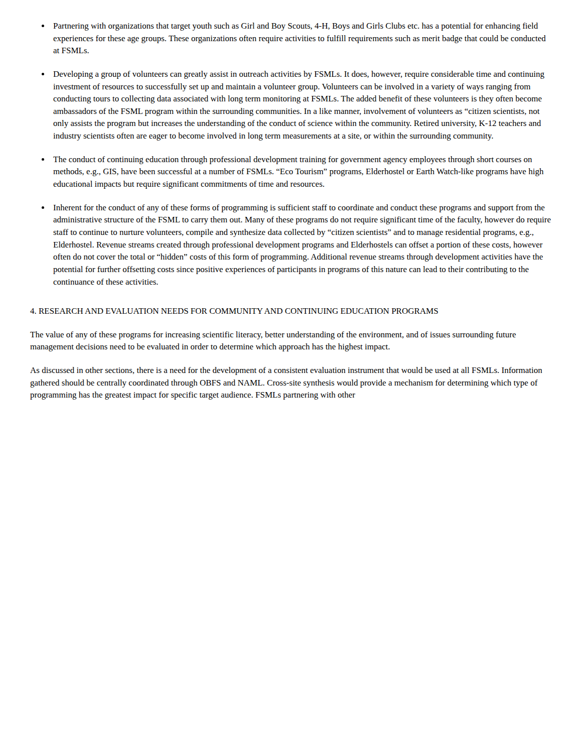Partnering with organizations that target youth such as Girl and Boy Scouts, 4-H, Boys and Girls Clubs etc. has a potential for enhancing field experiences for these age groups. These organizations often require activities to fulfill requirements such as merit badge that could be conducted at FSMLs.
Developing a group of volunteers can greatly assist in outreach activities by FSMLs. It does, however, require considerable time and continuing investment of resources to successfully set up and maintain a volunteer group. Volunteers can be involved in a variety of ways ranging from conducting tours to collecting data associated with long term monitoring at FSMLs. The added benefit of these volunteers is they often become ambassadors of the FSML program within the surrounding communities. In a like manner, involvement of volunteers as “citizen scientists, not only assists the program but increases the understanding of the conduct of science within the community. Retired university, K-12 teachers and industry scientists often are eager to become involved in long term measurements at a site, or within the surrounding community.
The conduct of continuing education through professional development training for government agency employees through short courses on methods, e.g., GIS, have been successful at a number of FSMLs. “Eco Tourism” programs, Elderhostel or Earth Watch-like programs have high educational impacts but require significant commitments of time and resources.
Inherent for the conduct of any of these forms of programming is sufficient staff to coordinate and conduct these programs and support from the administrative structure of the FSML to carry them out. Many of these programs do not require significant time of the faculty, however do require staff to continue to nurture volunteers, compile and synthesize data collected by “citizen scientists” and to manage residential programs, e.g., Elderhostel. Revenue streams created through professional development programs and Elderhostels can offset a portion of these costs, however often do not cover the total or “hidden” costs of this form of programming. Additional revenue streams through development activities have the potential for further offsetting costs since positive experiences of participants in programs of this nature can lead to their contributing to the continuance of these activities.
4. RESEARCH AND EVALUATION NEEDS FOR COMMUNITY AND CONTINUING EDUCATION PROGRAMS
The value of any of these programs for increasing scientific literacy, better understanding of the environment, and of issues surrounding future management decisions need to be evaluated in order to determine which approach has the highest impact.
As discussed in other sections, there is a need for the development of a consistent evaluation instrument that would be used at all FSMLs. Information gathered should be centrally coordinated through OBFS and NAML. Cross-site synthesis would provide a mechanism for determining which type of programming has the greatest impact for specific target audience. FSMLs partnering with other